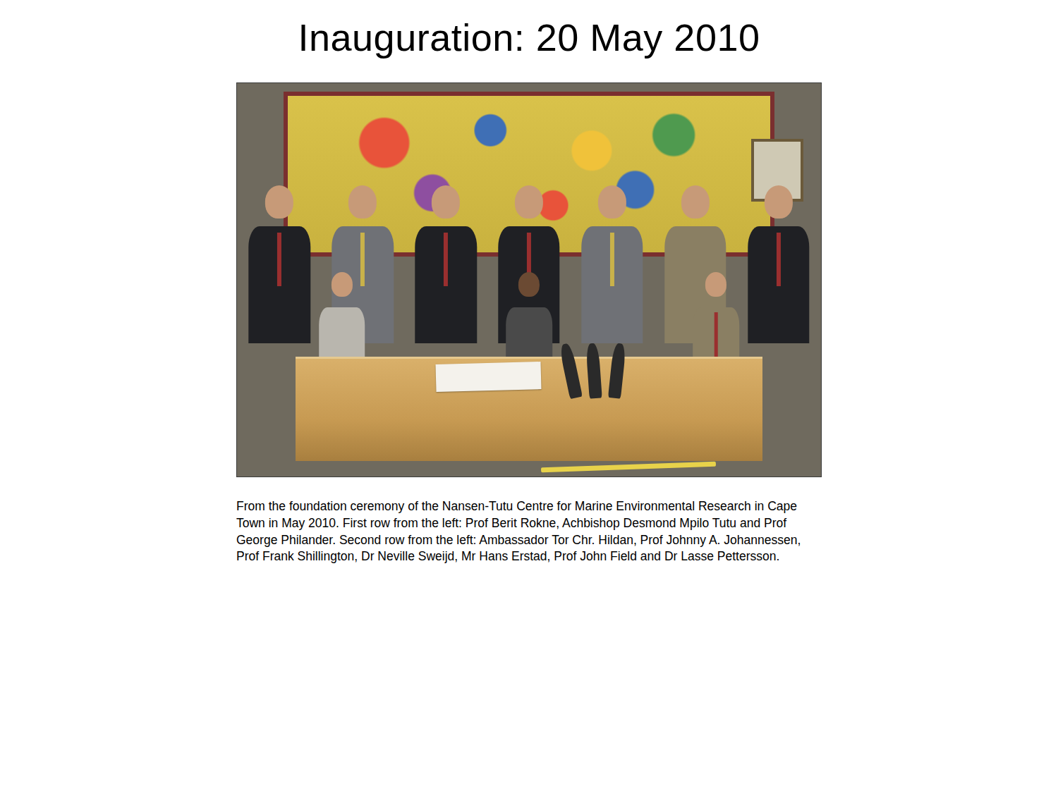Inauguration: 20 May 2010
From the foundation ceremony of the Nansen-Tutu Centre for Marine Environmental Research in Cape Town in May 2010. First row from the left: Prof Berit Rokne, Achbishop Desmond Mpilo Tutu and Prof George Philander. Second row from the left: Ambassador Tor Chr. Hildan, Prof Johnny A. Johannessen, Prof Frank Shillington, Dr Neville Sweijd, Mr Hans Erstad, Prof John Field and Dr Lasse Pettersson.